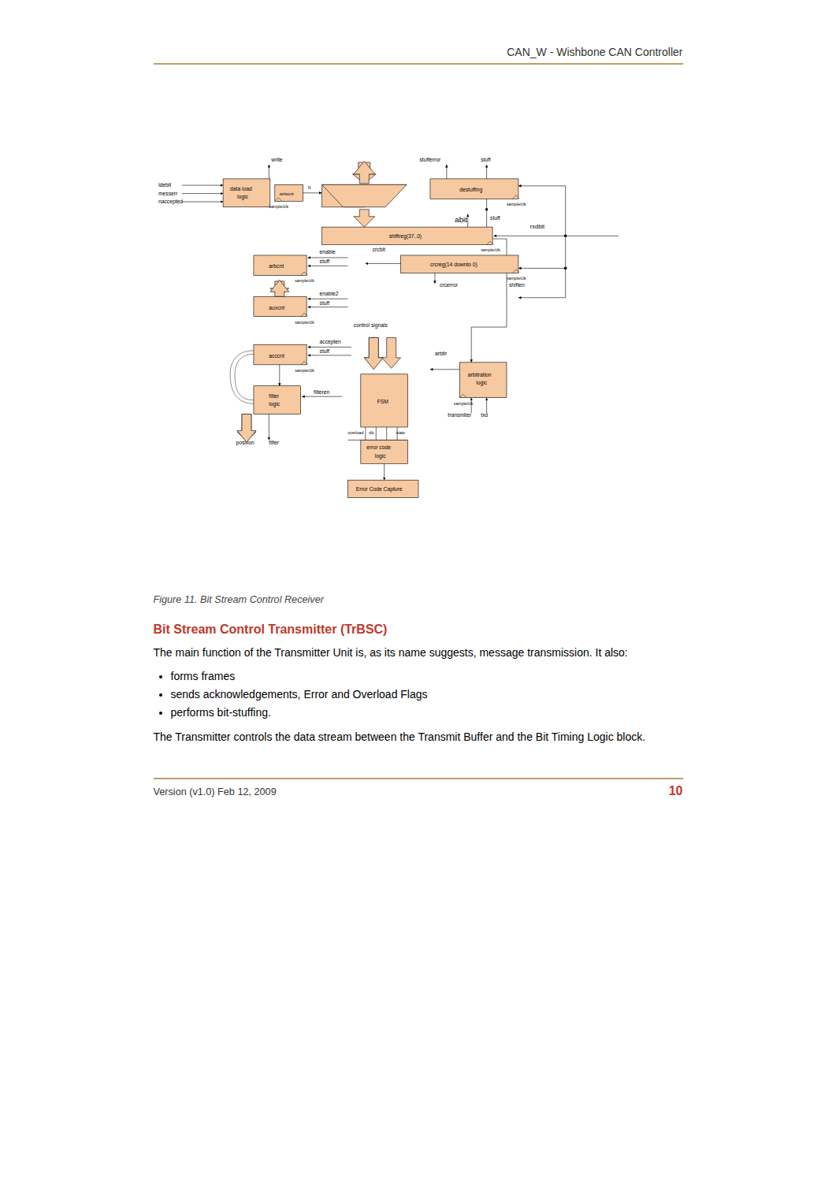CAN_W - Wishbone CAN Controller
ldebit messerr naccepted data load logic write writecnt sample/clk N shiftreg(37..0) sample/clk abit rxdbit destuffing sample/clk stufferror stuff stuff shiften arbcnt sample/clk enable stuff auxcnt sample/clk enable2 stuff acccnt sample/clk accepten stuff filter logic filteren position filter crcreg(14 downto 0) sample/clk crcbit crcerror FSM control signals overload dlc state error code logic Error Code Capture arbitration logic sample/clk arbitr transmiter txd
Figure 11. Bit Stream Control Receiver
Bit Stream Control Transmitter (TrBSC)
The main function of the Transmitter Unit is, as its name suggests, message transmission. It also:
forms frames
sends acknowledgements, Error and Overload Flags
performs bit-stuffing.
The Transmitter controls the data stream between the Transmit Buffer and the Bit Timing Logic block.
Version (v1.0) Feb 12, 2009 10